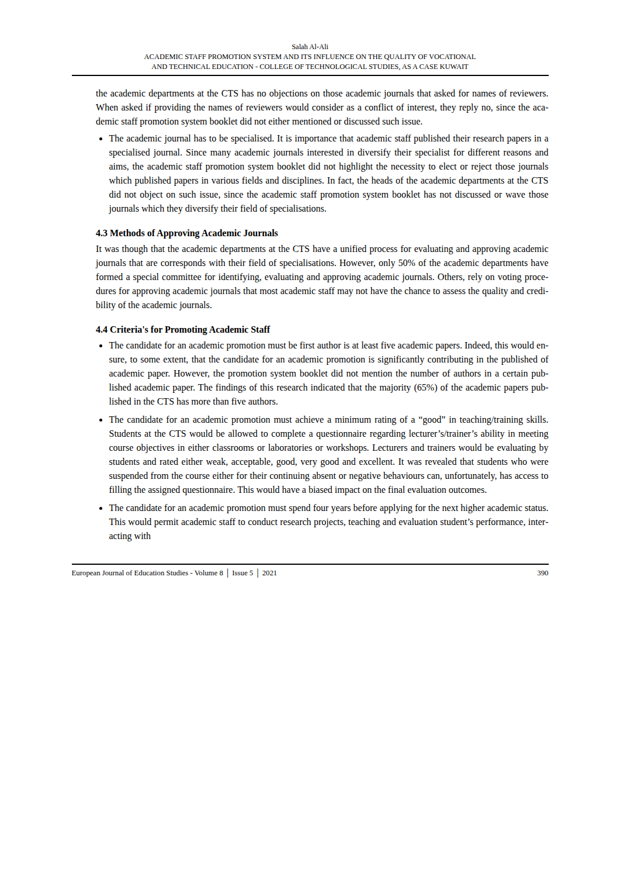Salah Al-Ali
ACADEMIC STAFF PROMOTION SYSTEM AND ITS INFLUENCE ON THE QUALITY OF VOCATIONAL
AND TECHNICAL EDUCATION - COLLEGE OF TECHNOLOGICAL STUDIES, AS A CASE KUWAIT
the academic departments at the CTS has no objections on those academic journals that asked for names of reviewers. When asked if providing the names of reviewers would consider as a conflict of interest, they reply no, since the academic staff promotion system booklet did not either mentioned or discussed such issue.
The academic journal has to be specialised. It is importance that academic staff published their research papers in a specialised journal. Since many academic journals interested in diversify their specialist for different reasons and aims, the academic staff promotion system booklet did not highlight the necessity to elect or reject those journals which published papers in various fields and disciplines. In fact, the heads of the academic departments at the CTS did not object on such issue, since the academic staff promotion system booklet has not discussed or wave those journals which they diversify their field of specialisations.
4.3 Methods of Approving Academic Journals
It was though that the academic departments at the CTS have a unified process for evaluating and approving academic journals that are corresponds with their field of specialisations. However, only 50% of the academic departments have formed a special committee for identifying, evaluating and approving academic journals. Others, rely on voting procedures for approving academic journals that most academic staff may not have the chance to assess the quality and credibility of the academic journals.
4.4 Criteria's for Promoting Academic Staff
The candidate for an academic promotion must be first author is at least five academic papers. Indeed, this would ensure, to some extent, that the candidate for an academic promotion is significantly contributing in the published of academic paper. However, the promotion system booklet did not mention the number of authors in a certain published academic paper. The findings of this research indicated that the majority (65%) of the academic papers published in the CTS has more than five authors.
The candidate for an academic promotion must achieve a minimum rating of a “good” in teaching/training skills. Students at the CTS would be allowed to complete a questionnaire regarding lecturer’s/trainer’s ability in meeting course objectives in either classrooms or laboratories or workshops. Lecturers and trainers would be evaluating by students and rated either weak, acceptable, good, very good and excellent. It was revealed that students who were suspended from the course either for their continuing absent or negative behaviours can, unfortunately, has access to filling the assigned questionnaire. This would have a biased impact on the final evaluation outcomes.
The candidate for an academic promotion must spend four years before applying for the next higher academic status. This would permit academic staff to conduct research projects, teaching and evaluation student’s performance, interacting with
European Journal of Education Studies - Volume 8 │ Issue 5 │ 2021 390